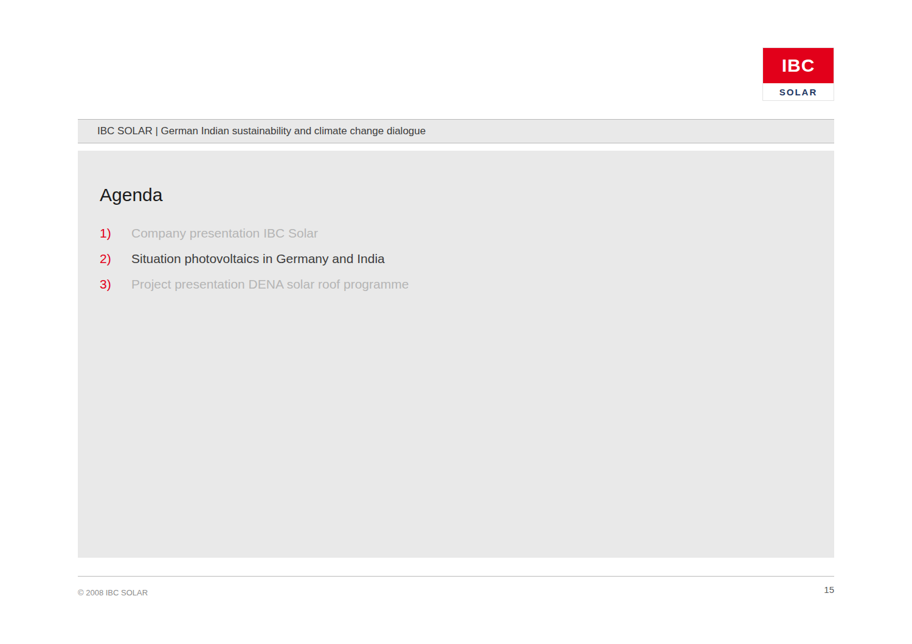IBC
SOLAR
IBC SOLAR | German Indian sustainability and climate change dialogue
Agenda
1) Company presentation IBC Solar
2) Situation photovoltaics in Germany and India
3) Project presentation DENA solar roof programme
© 2008 IBC SOLAR
15